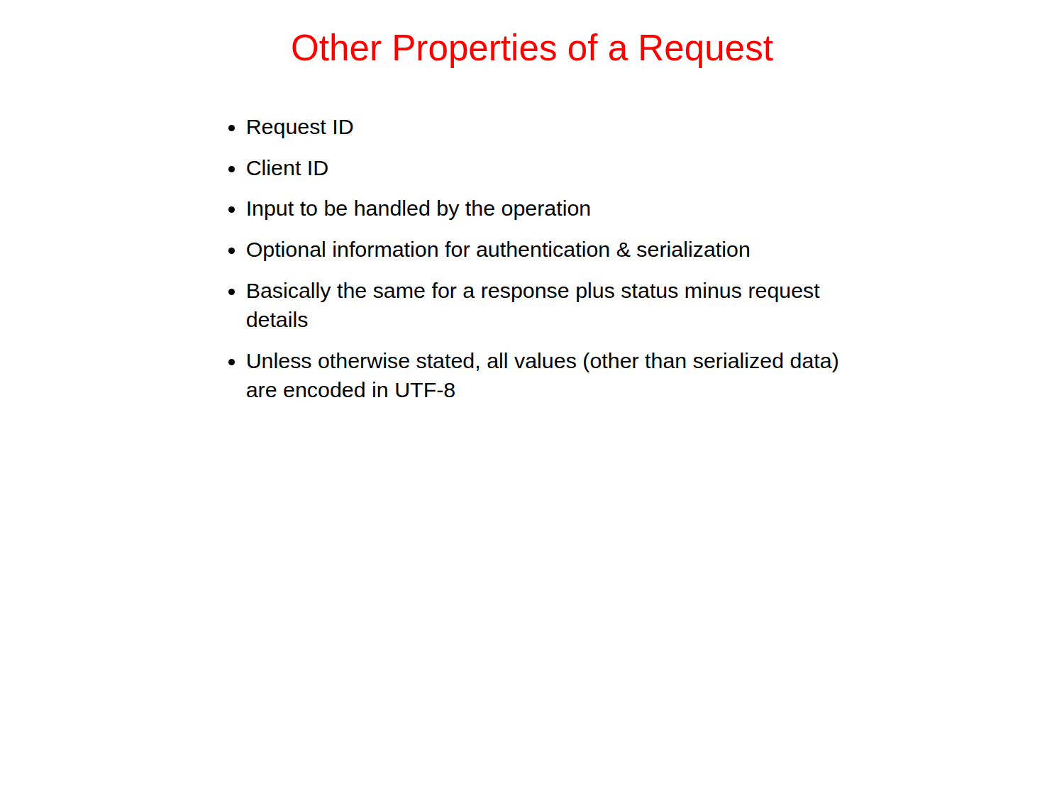Other Properties of a Request
Request ID
Client ID
Input to be handled by the operation
Optional information for authentication & serialization
Basically the same for a response plus status minus request details
Unless otherwise stated, all values (other than serialized data) are encoded in UTF-8